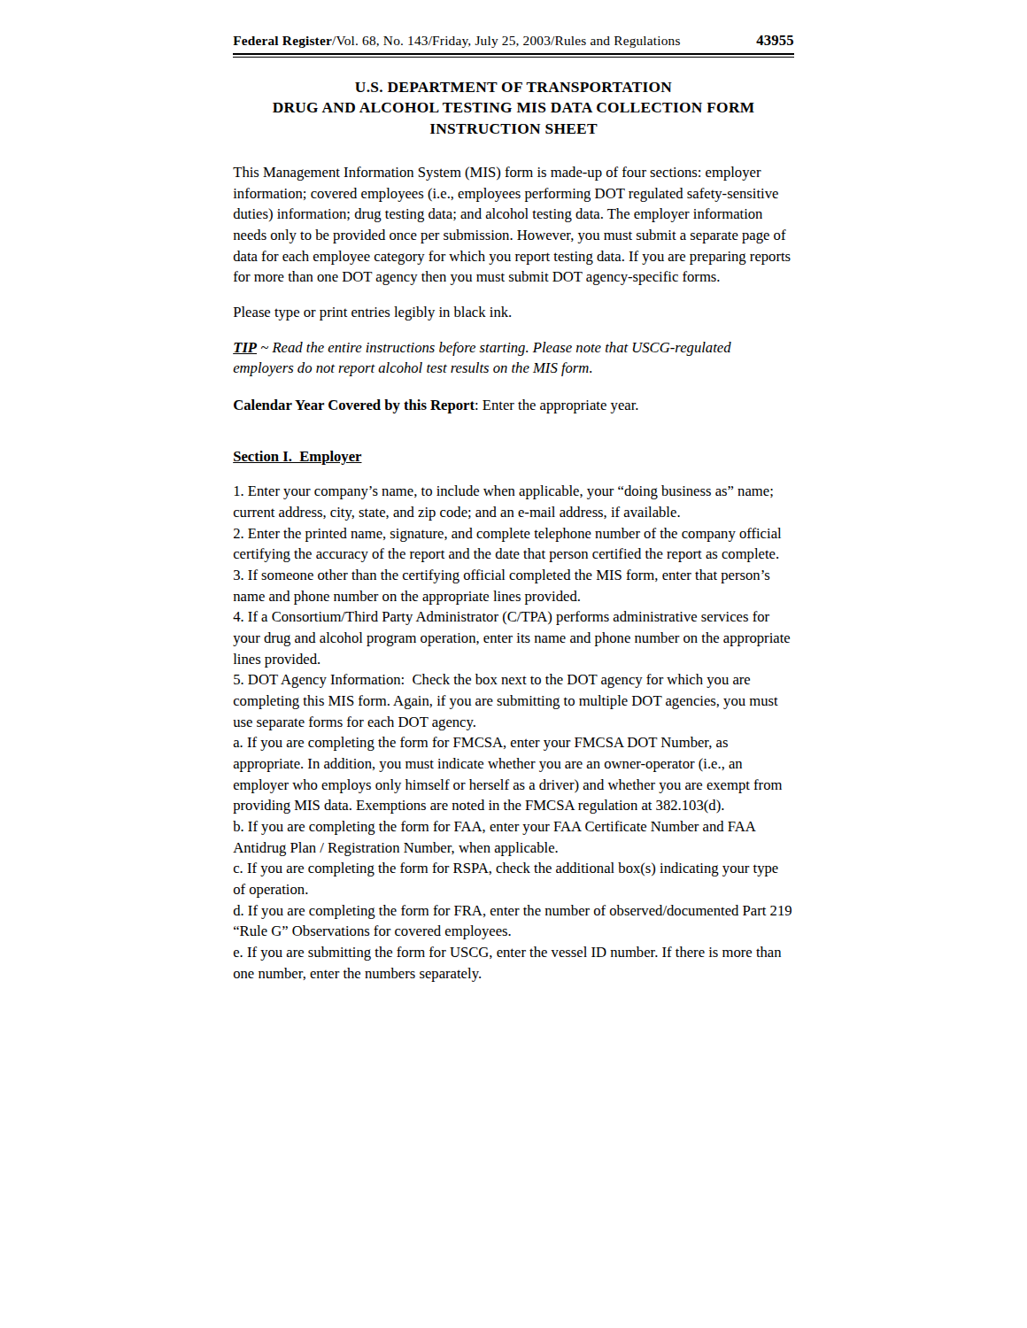Federal Register/Vol. 68, No. 143/Friday, July 25, 2003/Rules and Regulations
43955
U.S. DEPARTMENT OF TRANSPORTATION
DRUG AND ALCOHOL TESTING MIS DATA COLLECTION FORM
INSTRUCTION SHEET
This Management Information System (MIS) form is made-up of four sections: employer information; covered employees (i.e., employees performing DOT regulated safety-sensitive duties) information; drug testing data; and alcohol testing data. The employer information needs only to be provided once per submission. However, you must submit a separate page of data for each employee category for which you report testing data. If you are preparing reports for more than one DOT agency then you must submit DOT agency-specific forms.
Please type or print entries legibly in black ink.
TIP ~ Read the entire instructions before starting. Please note that USCG-regulated employers do not report alcohol test results on the MIS form.
Calendar Year Covered by this Report: Enter the appropriate year.
Section I. Employer
1. Enter your company’s name, to include when applicable, your “doing business as” name; current address, city, state, and zip code; and an e-mail address, if available.
2. Enter the printed name, signature, and complete telephone number of the company official certifying the accuracy of the report and the date that person certified the report as complete.
3. If someone other than the certifying official completed the MIS form, enter that person’s name and phone number on the appropriate lines provided.
4. If a Consortium/Third Party Administrator (C/TPA) performs administrative services for your drug and alcohol program operation, enter its name and phone number on the appropriate lines provided.
5. DOT Agency Information: Check the box next to the DOT agency for which you are completing this MIS form. Again, if you are submitting to multiple DOT agencies, you must use separate forms for each DOT agency.
a. If you are completing the form for FMCSA, enter your FMCSA DOT Number, as appropriate. In addition, you must indicate whether you are an owner-operator (i.e., an employer who employs only himself or herself as a driver) and whether you are exempt from providing MIS data. Exemptions are noted in the FMCSA regulation at 382.103(d).
b. If you are completing the form for FAA, enter your FAA Certificate Number and FAA Antidrug Plan / Registration Number, when applicable.
c. If you are completing the form for RSPA, check the additional box(s) indicating your type of operation.
d. If you are completing the form for FRA, enter the number of observed/documented Part 219 “Rule G” Observations for covered employees.
e. If you are submitting the form for USCG, enter the vessel ID number. If there is more than one number, enter the numbers separately.